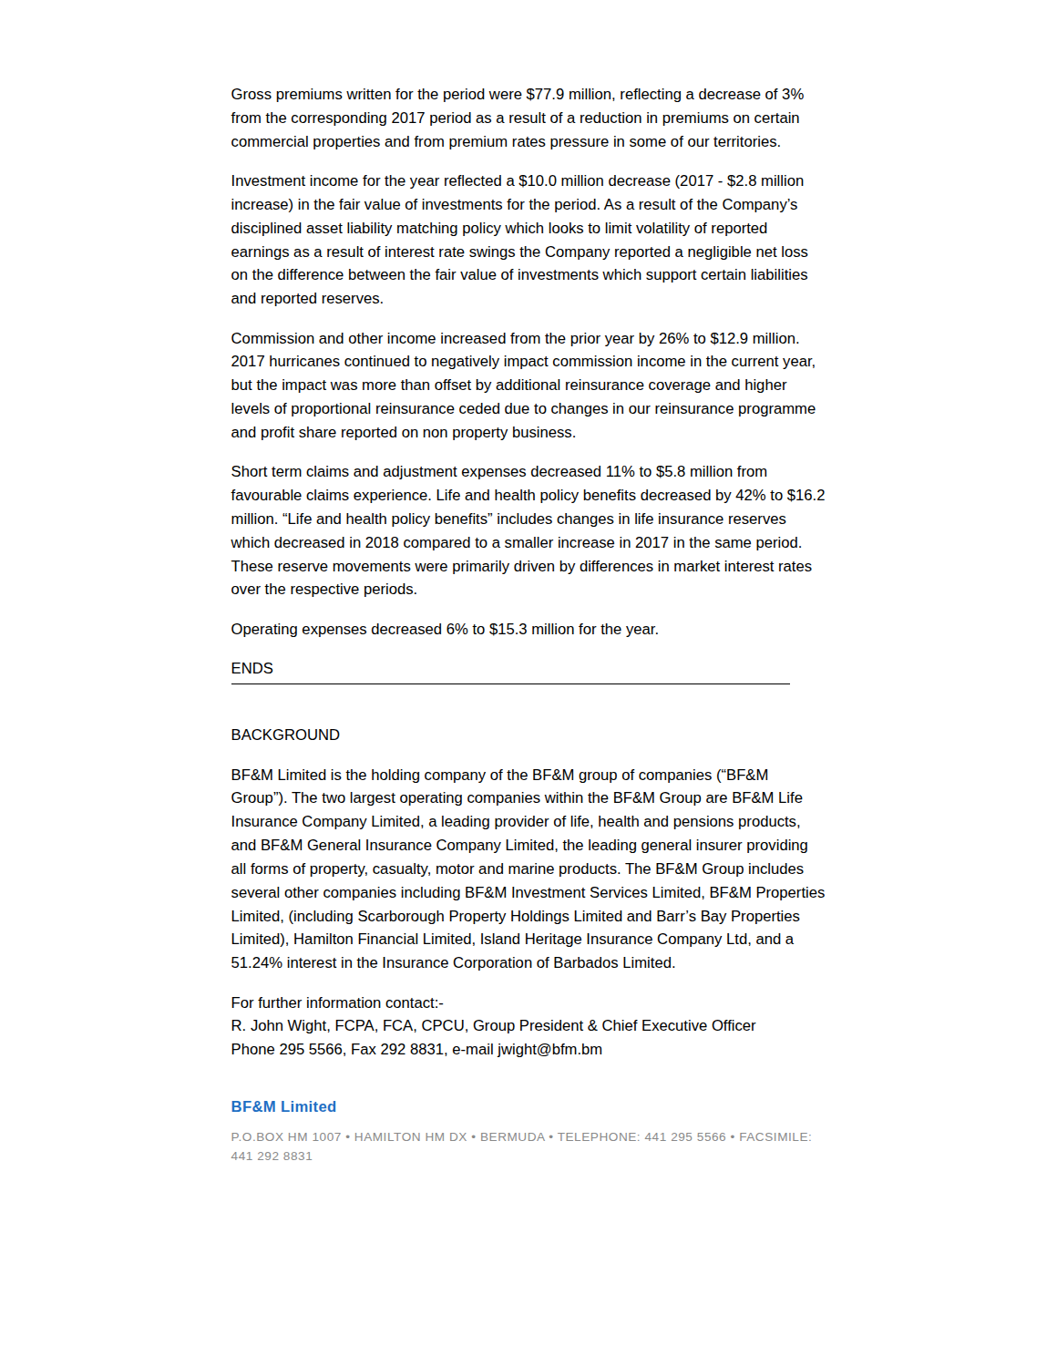Gross premiums written for the period were $77.9 million, reflecting a decrease of 3% from the corresponding 2017 period as a result of a reduction in premiums on certain commercial properties and from premium rates pressure in some of our territories.
Investment income for the year reflected a $10.0 million decrease (2017 - $2.8 million increase) in the fair value of investments for the period. As a result of the Company’s disciplined asset liability matching policy which looks to limit volatility of reported earnings as a result of interest rate swings the Company reported a negligible net loss on the difference between the fair value of investments which support certain liabilities and reported reserves.
Commission and other income increased from the prior year by 26% to $12.9 million. 2017 hurricanes continued to negatively impact commission income in the current year, but the impact was more than offset by additional reinsurance coverage and higher levels of proportional reinsurance ceded due to changes in our reinsurance programme and profit share reported on non property business.
Short term claims and adjustment expenses decreased 11% to $5.8 million from favourable claims experience. Life and health policy benefits decreased by 42% to $16.2 million. “Life and health policy benefits” includes changes in life insurance reserves which decreased in 2018 compared to a smaller increase in 2017 in the same period. These reserve movements were primarily driven by differences in market interest rates over the respective periods.
Operating expenses decreased 6% to $15.3 million for the year.
ENDS
BACKGROUND
BF&M Limited is the holding company of the BF&M group of companies (“BF&M Group”). The two largest operating companies within the BF&M Group are BF&M Life Insurance Company Limited, a leading provider of life, health and pensions products, and BF&M General Insurance Company Limited, the leading general insurer providing all forms of property, casualty, motor and marine products. The BF&M Group includes several other companies including BF&M Investment Services Limited, BF&M Properties Limited, (including Scarborough Property Holdings Limited and Barr’s Bay Properties Limited), Hamilton Financial Limited, Island Heritage Insurance Company Ltd, and a 51.24% interest in the Insurance Corporation of Barbados Limited.
For further information contact:-
R. John Wight, FCPA, FCA, CPCU, Group President & Chief Executive Officer
Phone 295 5566, Fax 292 8831, e-mail jwight@bfm.bm
BF&M Limited
P.O.BOX HM 1007 • HAMILTON HM DX • BERMUDA • TELEPHONE: 441 295 5566 • FACSIMILE: 441 292 8831